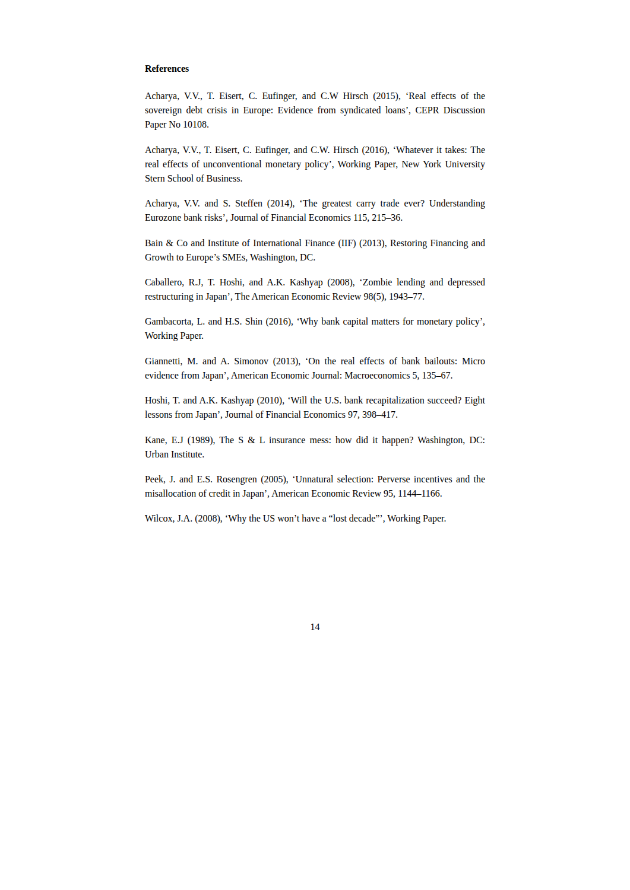References
Acharya, V.V., T. Eisert, C. Eufinger, and C.W Hirsch (2015), ‘Real effects of the sovereign debt crisis in Europe: Evidence from syndicated loans’, CEPR Discussion Paper No 10108.
Acharya, V.V., T. Eisert, C. Eufinger, and C.W. Hirsch (2016), ‘Whatever it takes: The real effects of unconventional monetary policy’, Working Paper, New York University Stern School of Business.
Acharya, V.V. and S. Steffen (2014), ‘The greatest carry trade ever? Understanding Eurozone bank risks’, Journal of Financial Economics 115, 215–36.
Bain & Co and Institute of International Finance (IIF) (2013), Restoring Financing and Growth to Europe’s SMEs, Washington, DC.
Caballero, R.J, T. Hoshi, and A.K. Kashyap (2008), ‘Zombie lending and depressed restructuring in Japan’, The American Economic Review 98(5), 1943–77.
Gambacorta, L. and H.S. Shin (2016), ‘Why bank capital matters for monetary policy’, Working Paper.
Giannetti, M. and A. Simonov (2013), ‘On the real effects of bank bailouts: Micro evidence from Japan’, American Economic Journal: Macroeconomics 5, 135–67.
Hoshi, T. and A.K. Kashyap (2010), ‘Will the U.S. bank recapitalization succeed? Eight lessons from Japan’, Journal of Financial Economics 97, 398–417.
Kane, E.J (1989), The S & L insurance mess: how did it happen? Washington, DC: Urban Institute.
Peek, J. and E.S. Rosengren (2005), ‘Unnatural selection: Perverse incentives and the misallocation of credit in Japan’, American Economic Review 95, 1144–1166.
Wilcox, J.A. (2008), ‘Why the US won’t have a “lost decade”’, Working Paper.
14